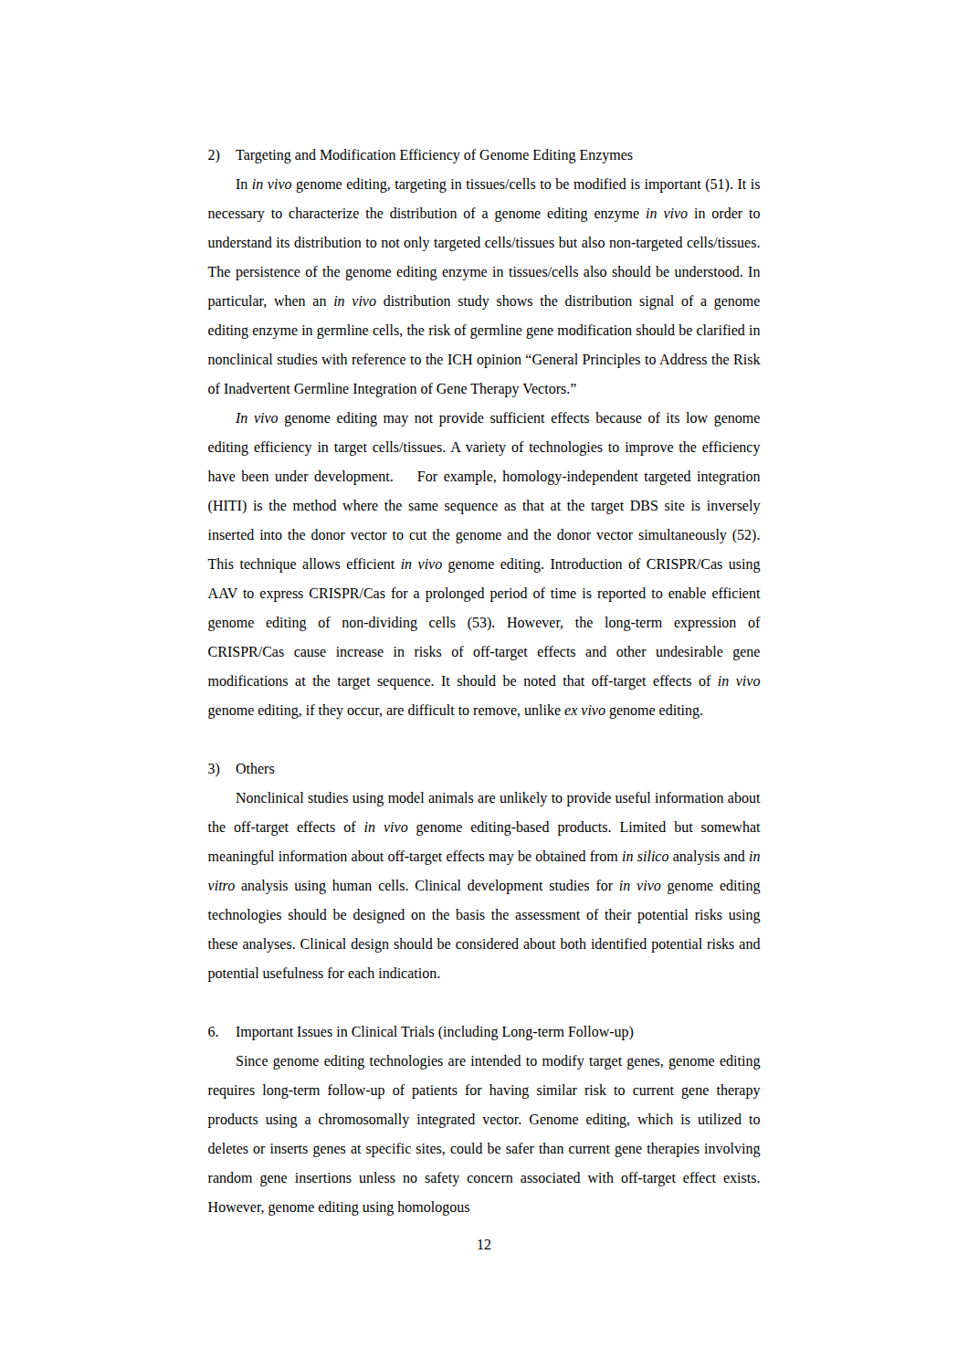2) Targeting and Modification Efficiency of Genome Editing Enzymes
In in vivo genome editing, targeting in tissues/cells to be modified is important (51). It is necessary to characterize the distribution of a genome editing enzyme in vivo in order to understand its distribution to not only targeted cells/tissues but also non-targeted cells/tissues. The persistence of the genome editing enzyme in tissues/cells also should be understood. In particular, when an in vivo distribution study shows the distribution signal of a genome editing enzyme in germline cells, the risk of germline gene modification should be clarified in nonclinical studies with reference to the ICH opinion “General Principles to Address the Risk of Inadvertent Germline Integration of Gene Therapy Vectors.”
In vivo genome editing may not provide sufficient effects because of its low genome editing efficiency in target cells/tissues. A variety of technologies to improve the efficiency have been under development. For example, homology-independent targeted integration (HITI) is the method where the same sequence as that at the target DBS site is inversely inserted into the donor vector to cut the genome and the donor vector simultaneously (52). This technique allows efficient in vivo genome editing. Introduction of CRISPR/Cas using AAV to express CRISPR/Cas for a prolonged period of time is reported to enable efficient genome editing of non-dividing cells (53). However, the long-term expression of CRISPR/Cas cause increase in risks of off-target effects and other undesirable gene modifications at the target sequence. It should be noted that off-target effects of in vivo genome editing, if they occur, are difficult to remove, unlike ex vivo genome editing.
3) Others
Nonclinical studies using model animals are unlikely to provide useful information about the off-target effects of in vivo genome editing-based products. Limited but somewhat meaningful information about off-target effects may be obtained from in silico analysis and in vitro analysis using human cells. Clinical development studies for in vivo genome editing technologies should be designed on the basis the assessment of their potential risks using these analyses. Clinical design should be considered about both identified potential risks and potential usefulness for each indication.
6. Important Issues in Clinical Trials (including Long-term Follow-up)
Since genome editing technologies are intended to modify target genes, genome editing requires long-term follow-up of patients for having similar risk to current gene therapy products using a chromosomally integrated vector. Genome editing, which is utilized to deletes or inserts genes at specific sites, could be safer than current gene therapies involving random gene insertions unless no safety concern associated with off-target effect exists. However, genome editing using homologous
12